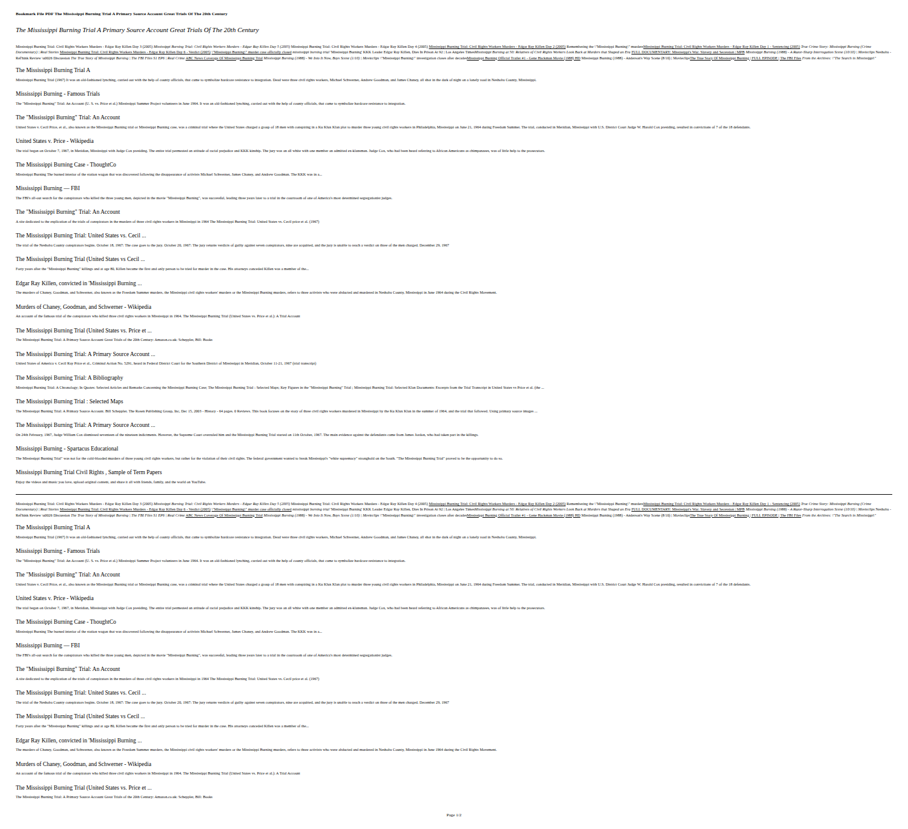Bookmark File PDF The Mississippi Burning Trial A Primary Source Account Great Trials Of The 20th Century
The Mississippi Burning Trial A Primary Source Account Great Trials Of The 20th Century
Mississippi Burning Trial: Civil Rights Workers Murders - Edgar Ray Killen Day 3 (2005) Mississippi Burning Trial: Civil Rights Workers Murders - Edgar Ray Killen Day 5 (2005) Mississippi Burning Trial: Civil Rights Workers Murders - Edgar Ray Killen Day 4 (2005) Mississippi Burning Trial: Civil Rights Workers Murders - Edgar Ray Killen Day 2 (2005) Remembering the \"Mississippi Burning\" murdersMississippi Burning Trial: Civil Rights Workers Murders - Edgar Ray Killen Day 1 - Sentencing (2005) True Crime Story: Mississippi Burning (Crime Documentary) | Real Stories Mississippi Burning Trial: Civil Rights Workers Murders - Edgar Ray Killen Day 6 - Verdict (2005) \"Mississippi Burning\" murder case officially closed mississippi burning trial 'Mississippi Burning' KKK Leader Edgar Ray Killen, Dies In Prison At 92 | Los Angeles TimesMississippi Burning at 50: Relatives of Civil Rights Workers Look Back at Murders that Shaped an Era FULL DOCUMENTARY: Mississippi's War: Slavery and Secession | MPB Mississippi Burning (1988) - A Razor-Sharp Interrogation Scene (10/10) | Movieclips Neshoba - Ref'hink Review \u0026 Discussion The True Story of Mississippi Burning | The FBI Files S1 EP6 | Real Crime ABC News Coverage Of Mississippi Burning Trial Mississippi Burning (1988) - We Into It Now, Boys Scene (1/10) | Movieclips \"Mississippi Burning\" investigation closes after decadesMississippi Burning Official Trailer #1 - Gene Hackman Movie (1988) HD Mississippi Burning (1988) - Anderson's Way Scene (8/10) | MovieclipsThe True Story Of Mississippi Burning | FULL EPISODE | The FBI Files From the Archives: \"The Search in Mississippi\"
The Mississippi Burning Trial A
Mississippi Burning Trial (1967) It was an old-fashioned lynching, carried out with the help of county officials, that came to symbolize hardcore resistance to integration. Dead were three civil rights workers, Michael Schwerner, Andrew Goodman, and James Chaney, all shot in the dark of night on a lonely road in Neshoba County, Mississippi.
Mississippi Burning - Famous Trials
The "Mississippi Burning" Trial: An Account (U. S. vs. Price et al.) Mississippi Summer Project volunteers in June 1964. It was an old-fashioned lynching, carried out with the help of county officials, that came to symbolize hardcore resistance to integration.
The "Mississippi Burning" Trial: An Account
United States v. Cecil Price, et al., also known as the Mississippi Burning trial or Mississippi Burning case, was a criminal trial where the United States charged a group of 18 men with conspiring in a Ku Klux Klan plot to murder three young civil rights workers in Philadelphia, Mississippi on June 21, 1964 during Freedom Summer. The trial, conducted in Meridian, Mississippi with U.S. District Court Judge W. Harold Cox presiding, resulted in convictions of 7 of the 18 defendants.
United States v. Price - Wikipedia
The trial began on October 7, 1967, in Meridian, Mississippi with Judge Cox presiding. The entire trial permeated an attitude of racial prejudice and KKK kinship. The jury was an all white with one member an admitted ex-klansman. Judge Cox, who had been heard referring to African Americans as chimpanzees, was of little help to the prosecutors.
The Mississippi Burning Case - ThoughtCo
Mississippi Burning The burned interior of the station wagon that was discovered following the disappearance of activists Michael Schwerner, James Chaney, and Andrew Goodman. The KKK was in a...
Mississippi Burning — FBI
The FBI's all-out search for the conspirators who killed the three young men, depicted in the movie "Mississippi Burning", was successful, leading three years later to a trial in the courtroom of one of America's most determined segregationist judges.
The "Mississippi Burning" Trial: An Account
A site dedicated to the explication of the trials of conspirators in the murders of three civil rights workers in Mississippi in 1964 The Mississippi Burning Trial: United States vs. Cecil price et al. (1967)
The Mississippi Burning Trial: United States vs. Cecil ...
The trial of the Neshoba County conspirators begins. October 18, 1967: The case goes to the jury. October 20, 1967: The jury returns verdicts of guilty against seven conspirators, nine are acquitted, and the jury is unable to reach a verdict on three of the men charged. December 29, 1967
The Mississippi Burning Trial (United States vs Cecil ...
Forty years after the "Mississippi Burning" killings and at age 80, Killen became the first and only person to be tried for murder in the case. His attorneys conceded Killen was a member of the...
Edgar Ray Killen, convicted in 'Mississippi Burning ...
The murders of Chaney, Goodman, and Schwerner, also known as the Freedom Summer murders, the Mississippi civil rights workers' murders or the Mississippi Burning murders, refers to three activists who were abducted and murdered in Neshoba County, Mississippi in June 1964 during the Civil Rights Movement.
Murders of Chaney, Goodman, and Schwerner - Wikipedia
An account of the famous trial of the conspirators who killed three civil rights workers in Mississippi in 1964. The Mississippi Burning Trial (United States vs. Price et al.): A Trial Account
The Mississippi Burning Trial (United States vs. Price et ...
The Mississippi Burning Trial: A Primary Source Account Great Trials of the 20th Century: Amazon.co.uk: Scheppler, Bill: Books
The Mississippi Burning Trial: A Primary Source Account ...
United States of America v. Cecil Ray Price et al., Criminal Action No. 5291, heard in Federal District Court for the Southern District of Mississippi in Meridian, October 11-21, 1967 (trial transcript)
The Mississippi Burning Trial: A Bibliography
Mississippi Burning Trial: A Chronology; In Quotes: Selected Articles and Remarks Concerning the Mississippi Burning Case; The Mississippi Burning Trial : Selected Maps; Key Figures in the "Mississippi Burning" Trial ; Mississippi Burning Trial: Selected Klan Documents: Excerpts from the Trial Transcript in United States vs Price et al. (the ...
The Mississippi Burning Trial : Selected Maps
The Mississippi Burning Trial: A Primary Source Account. Bill Scheppler. The Rosen Publishing Group, Inc, Dec 15, 2003 - History - 64 pages. 0 Reviews. This book focuses on the story of three civil rights workers murdered in Mississippi by the Ku Klux Klan in the summer of 1964, and the trial that followed. Using primary source images ...
The Mississippi Burning Trial: A Primary Source Account ...
On 24th February, 1967, Judge William Cox dismissed seventeen of the nineteen indictments. However, the Supreme Court overruled him and the Mississippi Burning Trial started on 11th October, 1967. The main evidence against the defendants came from James Jordon, who had taken part in the killings.
Mississippi Burning - Spartacus Educational
The Mississippi Burning Trial" was not for the cold-blooded murders of three young civil rights workers, but rather for the violation of their civil rights. The federal government wanted to break Mississippi's "white supremacy" stronghold on the South. "The Mississippi Burning Trial" proved to be the opportunity to do so.
Mississippi Burning Trial Civil Rights , Sample of Term Papers
Enjoy the videos and music you love, upload original content, and share it all with friends, family, and the world on YouTube.
Mississippi Burning Trial: Civil Rights Workers Murders - Edgar Ray Killen Day 3 (2005) Mississippi Burning Trial: Civil Rights Workers Murders - Edgar Ray Killen Day 5 (2005) Mississippi Burning Trial: Civil Rights Workers Murders - Edgar Ray Killen Day 4 (2005) Mississippi Burning Trial: Civil Rights Workers Murders - Edgar Ray Killen Day 2 (2005) Remembering the \"Mississippi Burning\" murdersMississippi Burning Trial: Civil Rights Workers Murders - Edgar Ray Killen Day 1 - Sentencing (2005) True Crime Story: Mississippi Burning (Crime Documentary) | Real Stories Mississippi Burning Trial: Civil Rights Workers Murders - Edgar Ray Killen Day 6 - Verdict (2005) \"Mississippi Burning\" murder case officially closed mississippi burning trial 'Mississippi Burning' KKK Leader Edgar Ray Killen, Dies In Prison At 92 | Los Angeles TimesMississippi Burning at 50: Relatives of Civil Rights Workers Look Back at Murders that Shaped an Era FULL DOCUMENTARY: Mississippi's War: Slavery and Secession | MPB Mississippi Burning (1988) - A Razor-Sharp Interrogation Scene (10/10) | Movieclips Neshoba - Ref'hink Review \u0026 Discussion The True Story of Mississippi Burning | The FBI Files S1 EP6 | Real Crime ABC News Coverage Of Mississippi Burning Trial Mississippi Burning (1988) - We Into It Now, Boys Scene (1/10) | Movieclips \"Mississippi Burning\" investigation closes after decadesMississippi Burning Official Trailer #1 - Gene Hackman Movie (1988) HD Mississippi Burning (1988) - Anderson's Way Scene (8/10) | MovieclipsThe True Story Of Mississippi Burning | FULL EPISODE | The FBI Files From the Archives: \"The Search in Mississippi\"
The Mississippi Burning Trial A
Mississippi Burning Trial (1967) It was an old-fashioned lynching, carried out with the help of county officials, that came to symbolize hardcore resistance to integration. Dead were three civil rights workers, Michael Schwerner, Andrew Goodman, and James Chaney, all shot in the dark of night on a lonely road in Neshoba County, Mississippi.
Mississippi Burning - Famous Trials
The "Mississippi Burning" Trial: An Account (U. S. vs. Price et al.) Mississippi Summer Project volunteers in June 1964. It was an old-fashioned lynching, carried out with the help of county officials, that came to symbolize hardcore resistance to integration.
The "Mississippi Burning" Trial: An Account
United States v. Cecil Price, et al., also known as the Mississippi Burning trial or Mississippi Burning case, was a criminal trial where the United States charged a group of 18 men with conspiring in a Ku Klux Klan plot to murder three young civil rights workers in Philadelphia, Mississippi on June 21, 1964 during Freedom Summer. The trial, conducted in Meridian, Mississippi with U.S. District Court Judge W. Harold Cox presiding, resulted in convictions of 7 of the 18 defendants.
United States v. Price - Wikipedia
The trial began on October 7, 1967, in Meridian, Mississippi with Judge Cox presiding. The entire trial permeated an attitude of racial prejudice and KKK kinship. The jury was an all white with one member an admitted ex-klansman. Judge Cox, who had been heard referring to African Americans as chimpanzees, was of little help to the prosecutors.
The Mississippi Burning Case - ThoughtCo
Mississippi Burning The burned interior of the station wagon that was discovered following the disappearance of activists Michael Schwerner, James Chaney, and Andrew Goodman. The KKK was in a...
Mississippi Burning — FBI
The FBI's all-out search for the conspirators who killed the three young men, depicted in the movie "Mississippi Burning", was successful, leading three years later to a trial in the courtroom of one of America's most determined segregationist judges.
The "Mississippi Burning" Trial: An Account
A site dedicated to the explication of the trials of conspirators in the murders of three civil rights workers in Mississippi in 1964 The Mississippi Burning Trial: United States vs. Cecil price et al. (1967)
The Mississippi Burning Trial: United States vs. Cecil ...
The trial of the Neshoba County conspirators begins. October 18, 1967: The case goes to the jury. October 20, 1967: The jury returns verdicts of guilty against seven conspirators, nine are acquitted, and the jury is unable to reach a verdict on three of the men charged. December 29, 1967
The Mississippi Burning Trial (United States vs Cecil ...
Forty years after the "Mississippi Burning" killings and at age 80, Killen became the first and only person to be tried for murder in the case. His attorneys conceded Killen was a member of the...
Edgar Ray Killen, convicted in 'Mississippi Burning ...
The murders of Chaney, Goodman, and Schwerner, also known as the Freedom Summer murders, the Mississippi civil rights workers' murders or the Mississippi Burning murders, refers to three activists who were abducted and murdered in Neshoba County, Mississippi in June 1964 during the Civil Rights Movement.
Murders of Chaney, Goodman, and Schwerner - Wikipedia
An account of the famous trial of the conspirators who killed three civil rights workers in Mississippi in 1964. The Mississippi Burning Trial (United States vs. Price et al.): A Trial Account
The Mississippi Burning Trial (United States vs. Price et ...
The Mississippi Burning Trial: A Primary Source Account Great Trials of the 20th Century: Amazon.co.uk: Scheppler, Bill: Books
Page 1/2